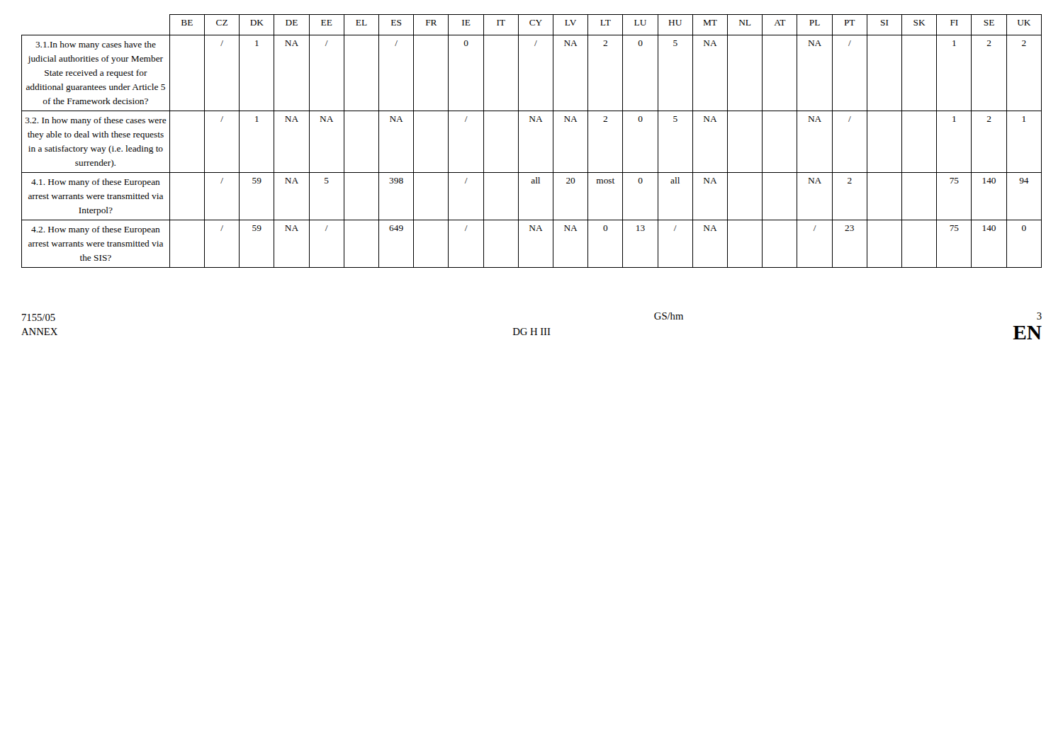| | BE | CZ | DK | DE | EE | EL | ES | FR | IE | IT | CY | LV | LT | LU | HU | MT | NL | AT | PL | PT | SI | SK | FI | SE | UK |
| --- | --- | --- | --- | --- | --- | --- | --- | --- | --- | --- | --- | --- | --- | --- | --- | --- | --- | --- | --- | --- | --- | --- | --- | --- | --- |
| 3.1.In how many cases have the judicial authorities of your Member State received a request for additional guarantees under Article 5 of the Framework decision? | | / | 1 | NA | / | | / | | 0 | | / | NA | 2 | 0 | 5 | NA | | | NA | / | | | 1 | 2 | 2 |
| 3.2. In how many of these cases were they able to deal with these requests in a satisfactory way (i.e. leading to surrender). | | / | 1 | NA | NA | | NA | | / | | NA | NA | 2 | 0 | 5 | NA | | | NA | / | | | 1 | 2 | 1 |
| 4.1. How many of these European arrest warrants were transmitted via Interpol? | | / | 59 | NA | 5 | | 398 | | / | | all | 20 | most | 0 | all | NA | | | NA | 2 | | | 75 | 140 | 94 |
| 4.2. How many of these European arrest warrants were transmitted via the SIS? | | / | 59 | NA | / | | 649 | | / | | NA | NA | 0 | 13 | / | NA | | | / | 23 | | | 75 | 140 | 0 |
7155/05
ANNEX
GS/hm
DG H III
3
EN